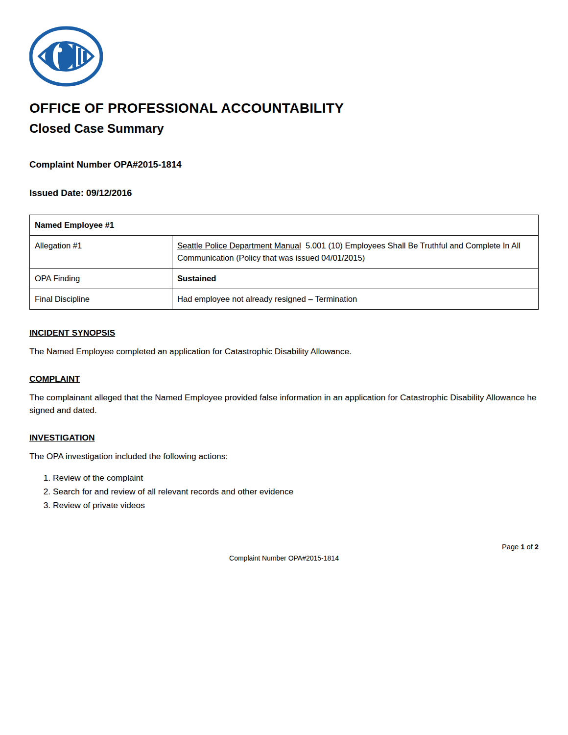OFFICE OF PROFESSIONAL ACCOUNTABILITY
Closed Case Summary
Complaint Number OPA#2015-1814
Issued Date: 09/12/2016
| Named Employee #1 |
| --- |
| Allegation #1 | Seattle Police Department Manual 5.001 (10) Employees Shall Be Truthful and Complete In All Communication (Policy that was issued 04/01/2015) |
| OPA Finding | Sustained |
| Final Discipline | Had employee not already resigned – Termination |
INCIDENT SYNOPSIS
The Named Employee completed an application for Catastrophic Disability Allowance.
COMPLAINT
The complainant alleged that the Named Employee provided false information in an application for Catastrophic Disability Allowance he signed and dated.
INVESTIGATION
The OPA investigation included the following actions:
Review of the complaint
Search for and review of all relevant records and other evidence
Review of private videos
Page 1 of 2
Complaint Number OPA#2015-1814